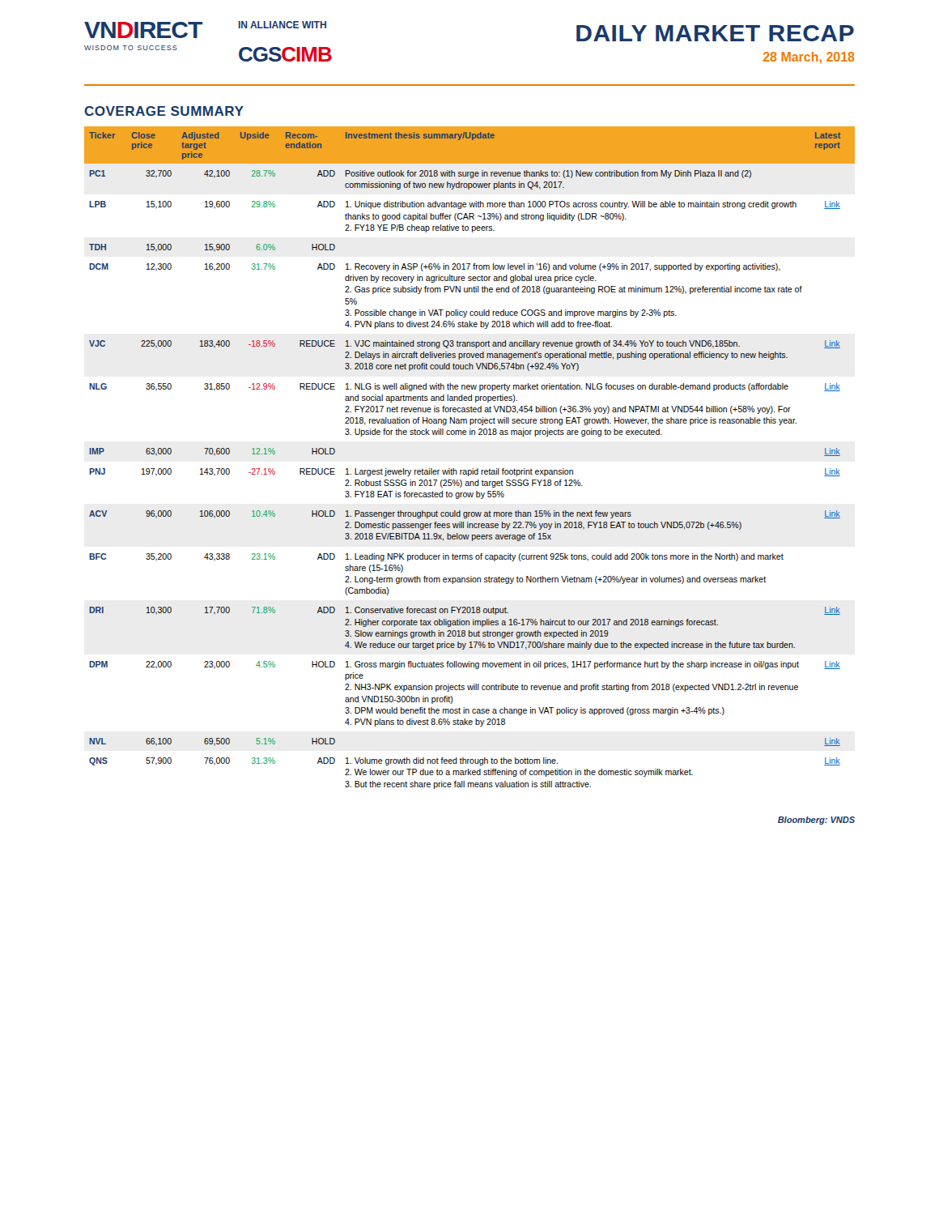VNDIRECT
WISDOM TO SUCCESS
IN ALLIANCE WITH
CGSCIMB
DAILY MARKET RECAP
28 March, 2018
COVERAGE SUMMARY
| Ticker | Close price | Adjusted target price | Upside | Recom- endation | Investment thesis summary/Update | Latest report |
| --- | --- | --- | --- | --- | --- | --- |
| PC1 | 32,700 | 42,100 | 28.7% | ADD | Positive outlook for 2018 with surge in revenue thanks to: (1) New contribution from My Dinh Plaza II and (2) commissioning of two new hydropower plants in Q4, 2017. | |
| LPB | 15,100 | 19,600 | 29.8% | ADD | 1. Unique distribution advantage with more than 1000 PTOs across country. Will be able to maintain strong credit growth thanks to good capital buffer (CAR ~13%) and strong liquidity (LDR ~80%). 2. FY18 YE P/B cheap relative to peers. | Link |
| TDH | 15,000 | 15,900 | 6.0% | HOLD | | |
| DCM | 12,300 | 16,200 | 31.7% | ADD | 1. Recovery in ASP (+6% in 2017 from low level in '16) and volume (+9% in 2017, supported by exporting activities), driven by recovery in agriculture sector and global urea price cycle. 2. Gas price subsidy from PVN until the end of 2018 (guaranteeing ROE at minimum 12%), preferential income tax rate of 5% 3. Possible change in VAT policy could reduce COGS and improve margins by 2-3% pts. 4. PVN plans to divest 24.6% stake by 2018 which will add to free-float. | |
| VJC | 225,000 | 183,400 | -18.5% | REDUCE | 1. VJC maintained strong Q3 transport and ancillary revenue growth of 34.4% YoY to touch VND6,185bn. 2. Delays in aircraft deliveries proved management's operational mettle, pushing operational efficiency to new heights. 3. 2018 core net profit could touch VND6,574bn (+92.4% YoY) | Link |
| NLG | 36,550 | 31,850 | -12.9% | REDUCE | 1. NLG is well aligned with the new property market orientation. NLG focuses on durable-demand products (affordable and social apartments and landed properties). 2. FY2017 net revenue is forecasted at VND3,454 billion (+36.3% yoy) and NPATMI at VND544 billion (+58% yoy). For 2018, revaluation of Hoang Nam project will secure strong EAT growth. However, the share price is reasonable this year. 3. Upside for the stock will come in 2018 as major projects are going to be executed. | Link |
| IMP | 63,000 | 70,600 | 12.1% | HOLD | | Link |
| PNJ | 197,000 | 143,700 | -27.1% | REDUCE | 1. Largest jewelry retailer with rapid retail footprint expansion 2. Robust SSSG in 2017 (25%) and target SSSG FY18 of 12%. 3. FY18 EAT is forecasted to grow by 55% | Link |
| ACV | 96,000 | 106,000 | 10.4% | HOLD | 1. Passenger throughput could grow at more than 15% in the next few years 2. Domestic passenger fees will increase by 22.7% yoy in 2018, FY18 EAT to touch VND5,072b (+46.5%) 3. 2018 EV/EBITDA 11.9x, below peers average of 15x | Link |
| BFC | 35,200 | 43,338 | 23.1% | ADD | 1. Leading NPK producer in terms of capacity (current 925k tons, could add 200k tons more in the North) and market share (15-16%) 2. Long-term growth from expansion strategy to Northern Vietnam (+20%/year in volumes) and overseas market (Cambodia) | |
| DRI | 10,300 | 17,700 | 71.8% | ADD | 1. Conservative forecast on FY2018 output. 2. Higher corporate tax obligation implies a 16-17% haircut to our 2017 and 2018 earnings forecast. 3. Slow earnings growth in 2018 but stronger growth expected in 2019 4. We reduce our target price by 17% to VND17,700/share mainly due to the expected increase in the future tax burden. | Link |
| DPM | 22,000 | 23,000 | 4.5% | HOLD | 1. Gross margin fluctuates following movement in oil prices, 1H17 performance hurt by the sharp increase in oil/gas input price 2. NH3-NPK expansion projects will contribute to revenue and profit starting from 2018 (expected VND1.2-2trl in revenue and VND150-300bn in profit) 3. DPM would benefit the most in case a change in VAT policy is approved (gross margin +3-4% pts.) 4. PVN plans to divest 8.6% stake by 2018 | Link |
| NVL | 66,100 | 69,500 | 5.1% | HOLD | | Link |
| QNS | 57,900 | 76,000 | 31.3% | ADD | 1. Volume growth did not feed through to the bottom line. 2. We lower our TP due to a marked stiffening of competition in the domestic soymilk market. 3. But the recent share price fall means valuation is still attractive. | Link |
Bloomberg: VNDS